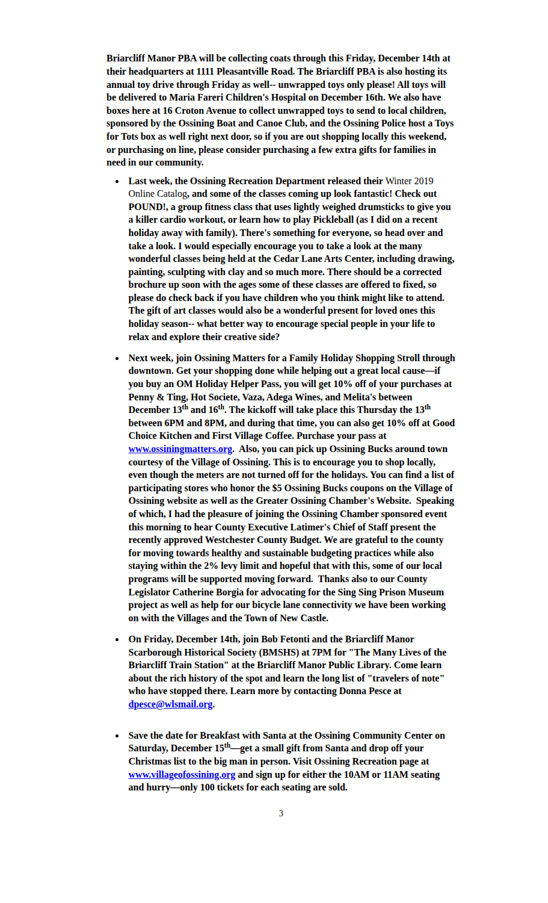Briarcliff Manor PBA will be collecting coats through this Friday, December 14th at their headquarters at 1111 Pleasantville Road. The Briarcliff PBA is also hosting its annual toy drive through Friday as well-- unwrapped toys only please! All toys will be delivered to Maria Fareri Children's Hospital on December 16th. We also have boxes here at 16 Croton Avenue to collect unwrapped toys to send to local children, sponsored by the Ossining Boat and Canoe Club, and the Ossining Police host a Toys for Tots box as well right next door, so if you are out shopping locally this weekend, or purchasing on line, please consider purchasing a few extra gifts for families in need in our community.
Last week, the Ossining Recreation Department released their Winter 2019 Online Catalog, and some of the classes coming up look fantastic! Check out POUND!, a group fitness class that uses lightly weighed drumsticks to give you a killer cardio workout, or learn how to play Pickleball (as I did on a recent holiday away with family). There's something for everyone, so head over and take a look. I would especially encourage you to take a look at the many wonderful classes being held at the Cedar Lane Arts Center, including drawing, painting, sculpting with clay and so much more. There should be a corrected brochure up soon with the ages some of these classes are offered to fixed, so please do check back if you have children who you think might like to attend. The gift of art classes would also be a wonderful present for loved ones this holiday season-- what better way to encourage special people in your life to relax and explore their creative side?
Next week, join Ossining Matters for a Family Holiday Shopping Stroll through downtown. Get your shopping done while helping out a great local cause—if you buy an OM Holiday Helper Pass, you will get 10% off of your purchases at Penny & Ting, Hot Societe, Vaza, Adega Wines, and Melita's between December 13th and 16th. The kickoff will take place this Thursday the 13th between 6PM and 8PM, and during that time, you can also get 10% off at Good Choice Kitchen and First Village Coffee. Purchase your pass at www.ossiningmatters.org. Also, you can pick up Ossining Bucks around town courtesy of the Village of Ossining. This is to encourage you to shop locally, even though the meters are not turned off for the holidays. You can find a list of participating stores who honor the $5 Ossining Bucks coupons on the Village of Ossining website as well as the Greater Ossining Chamber's Website. Speaking of which, I had the pleasure of joining the Ossining Chamber sponsored event this morning to hear County Executive Latimer's Chief of Staff present the recently approved Westchester County Budget. We are grateful to the county for moving towards healthy and sustainable budgeting practices while also staying within the 2% levy limit and hopeful that with this, some of our local programs will be supported moving forward. Thanks also to our County Legislator Catherine Borgia for advocating for the Sing Sing Prison Museum project as well as help for our bicycle lane connectivity we have been working on with the Villages and the Town of New Castle.
On Friday, December 14th, join Bob Fetonti and the Briarcliff Manor Scarborough Historical Society (BMSHS) at 7PM for "The Many Lives of the Briarcliff Train Station" at the Briarcliff Manor Public Library. Come learn about the rich history of the spot and learn the long list of "travelers of note" who have stopped there. Learn more by contacting Donna Pesce at dpesce@wlsmail.org.
Save the date for Breakfast with Santa at the Ossining Community Center on Saturday, December 15th—get a small gift from Santa and drop off your Christmas list to the big man in person. Visit Ossining Recreation page at www.villageofossining.org and sign up for either the 10AM or 11AM seating and hurry—only 100 tickets for each seating are sold.
3